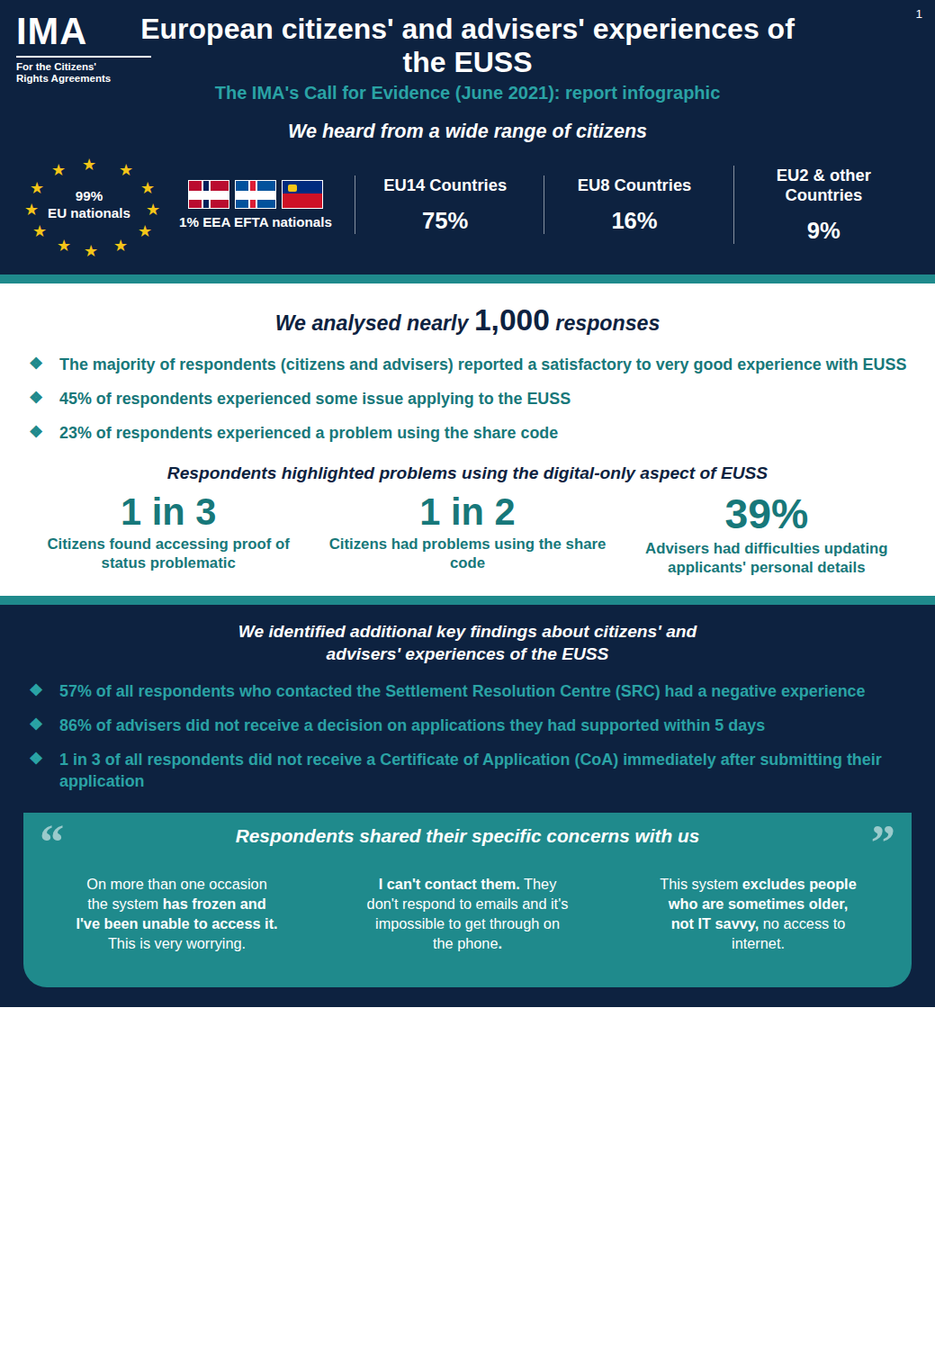1
IMA
For the Citizens'
Rights Agreements
European citizens' and advisers' experiences of the EUSS
The IMA's Call for Evidence (June 2021): report infographic
We heard from a wide range of citizens
★ ★ ★ ★ ★ ★ ★ ★ ★ ★ ★ ★
99%
EU nationals
1% EEA EFTA nationals
EU14 Countries
75%
EU8 Countries
16%
EU2 & other Countries
9%
We analysed nearly 1,000 responses
The majority of respondents (citizens and advisers) reported a satisfactory to very good experience with EUSS
45% of respondents experienced some issue applying to the EUSS
23% of respondents experienced a problem using the share code
Respondents highlighted problems using the digital-only aspect of EUSS
1 in 3
Citizens found accessing proof of status problematic
1 in 2
Citizens had problems using the share code
39%
Advisers had difficulties updating applicants' personal details
We identified additional key findings about citizens' and
advisers' experiences of the EUSS
57% of all respondents who contacted the Settlement Resolution Centre (SRC) had a negative experience
86% of advisers did not receive a decision on applications they had supported within 5 days
1 in 3 of all respondents did not receive a Certificate of Application (CoA) immediately after submitting their application
“ ”
Respondents shared their specific concerns with us
On more than one occasion the system has frozen and I've been unable to access it. This is very worrying.
I can't contact them. They don't respond to emails and it's impossible to get through on the phone.
This system excludes people who are sometimes older, not IT savvy, no access to internet.